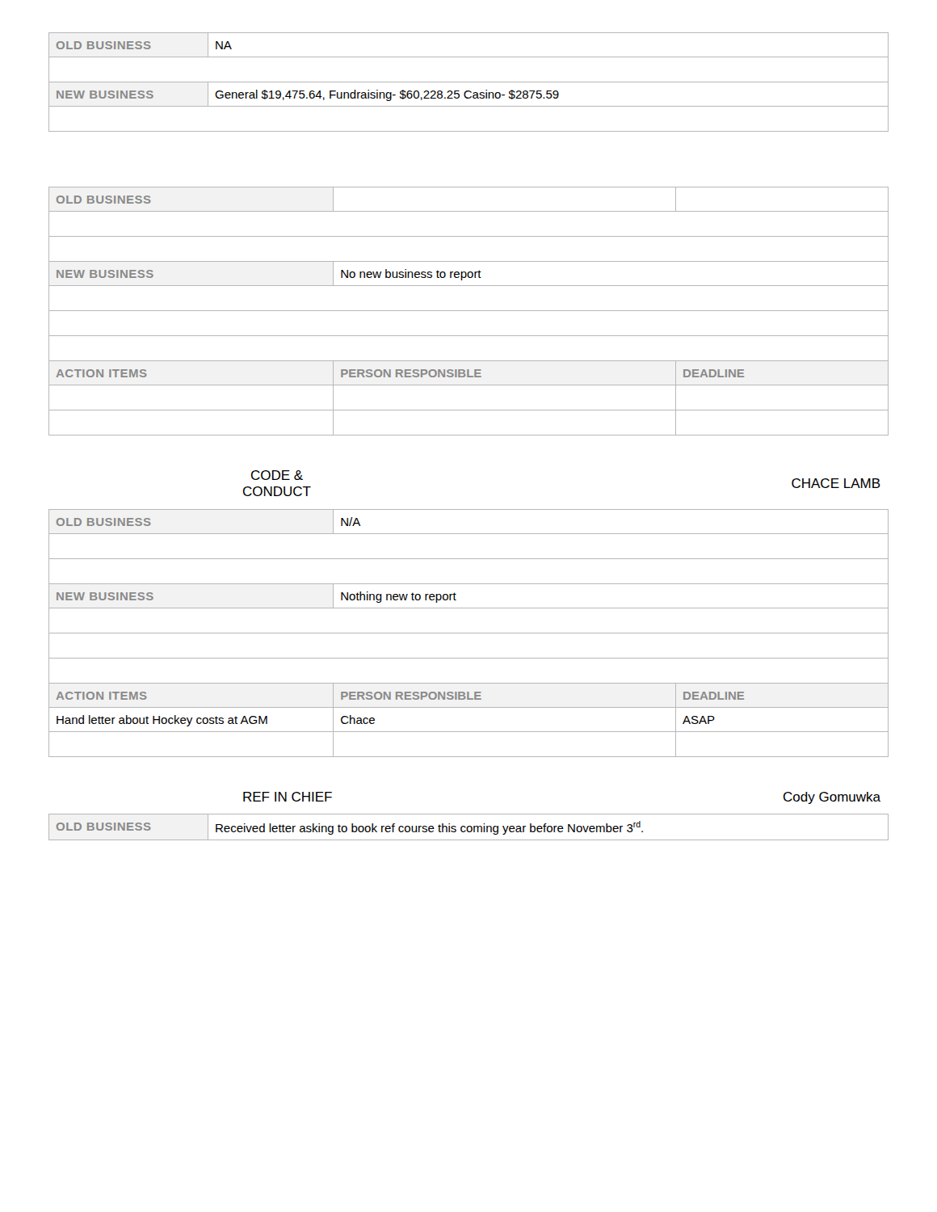| OLD BUSINESS | NA |
| NEW BUSINESS | General $19,475.64, Fundraising- $60,228.25 Casino- $2875.59 |
| OLD BUSINESS | | |
| NEW BUSINESS | No new business to report |
| ACTION ITEMS | PERSON RESPONSIBLE | DEADLINE |
CODE &
CONDUCT
CHACE LAMB
| OLD BUSINESS | N/A |
| NEW BUSINESS | Nothing new to report |
| ACTION ITEMS | PERSON RESPONSIBLE | DEADLINE |
| Hand letter about Hockey costs at AGM | Chace | ASAP |
REF IN CHIEF
Cody Gomuwka
| OLD BUSINESS | Received letter asking to book ref course this coming year before November 3 rd . |